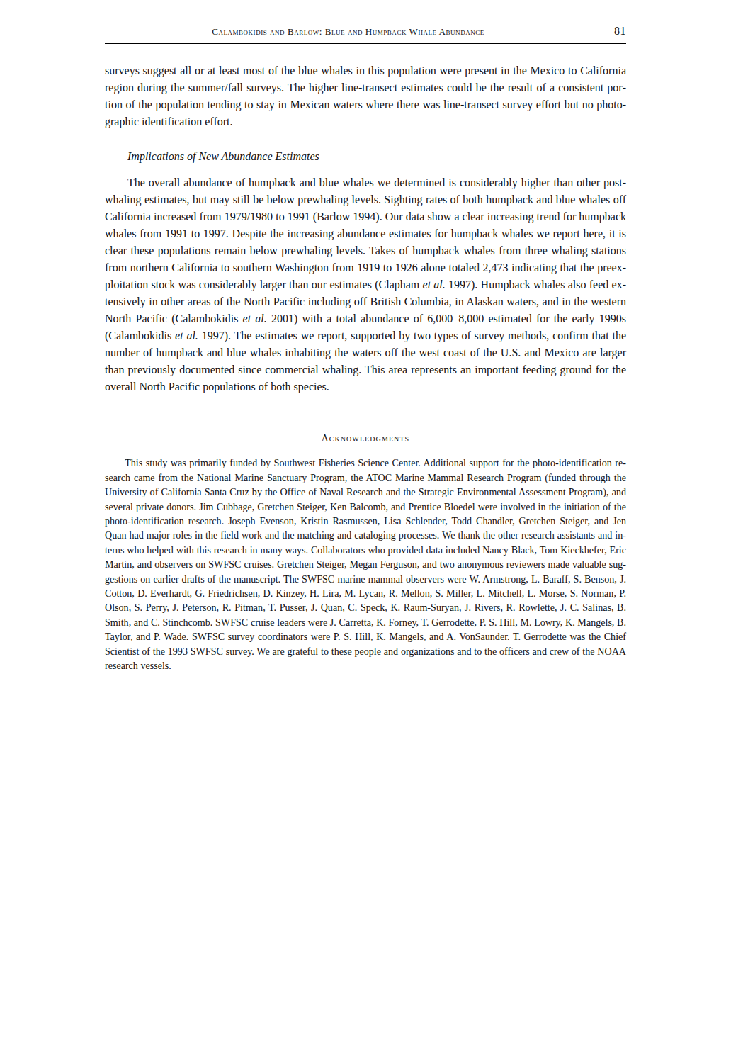Calambokidis and Barlow: Blue and Humpback Whale Abundance 81
surveys suggest all or at least most of the blue whales in this population were present in the Mexico to California region during the summer/fall surveys. The higher line-transect estimates could be the result of a consistent portion of the population tending to stay in Mexican waters where there was line-transect survey effort but no photographic identification effort.
Implications of New Abundance Estimates
The overall abundance of humpback and blue whales we determined is considerably higher than other postwhaling estimates, but may still be below prewhaling levels. Sighting rates of both humpback and blue whales off California increased from 1979/1980 to 1991 (Barlow 1994). Our data show a clear increasing trend for humpback whales from 1991 to 1997. Despite the increasing abundance estimates for humpback whales we report here, it is clear these populations remain below prewhaling levels. Takes of humpback whales from three whaling stations from northern California to southern Washington from 1919 to 1926 alone totaled 2,473 indicating that the preexploitation stock was considerably larger than our estimates (Clapham et al. 1997). Humpback whales also feed extensively in other areas of the North Pacific including off British Columbia, in Alaskan waters, and in the western North Pacific (Calambokidis et al. 2001) with a total abundance of 6,000–8,000 estimated for the early 1990s (Calambokidis et al. 1997). The estimates we report, supported by two types of survey methods, confirm that the number of humpback and blue whales inhabiting the waters off the west coast of the U.S. and Mexico are larger than previously documented since commercial whaling. This area represents an important feeding ground for the overall North Pacific populations of both species.
Acknowledgments
This study was primarily funded by Southwest Fisheries Science Center. Additional support for the photo-identification research came from the National Marine Sanctuary Program, the ATOC Marine Mammal Research Program (funded through the University of California Santa Cruz by the Office of Naval Research and the Strategic Environmental Assessment Program), and several private donors. Jim Cubbage, Gretchen Steiger, Ken Balcomb, and Prentice Bloedel were involved in the initiation of the photo-identification research. Joseph Evenson, Kristin Rasmussen, Lisa Schlender, Todd Chandler, Gretchen Steiger, and Jen Quan had major roles in the field work and the matching and cataloging processes. We thank the other research assistants and interns who helped with this research in many ways. Collaborators who provided data included Nancy Black, Tom Kieckhefer, Eric Martin, and observers on SWFSC cruises. Gretchen Steiger, Megan Ferguson, and two anonymous reviewers made valuable suggestions on earlier drafts of the manuscript. The SWFSC marine mammal observers were W. Armstrong, L. Baraff, S. Benson, J. Cotton, D. Everhardt, G. Friedrichsen, D. Kinzey, H. Lira, M. Lycan, R. Mellon, S. Miller, L. Mitchell, L. Morse, S. Norman, P. Olson, S. Perry, J. Peterson, R. Pitman, T. Pusser, J. Quan, C. Speck, K. Raum-Suryan, J. Rivers, R. Rowlette, J. C. Salinas, B. Smith, and C. Stinchcomb. SWFSC cruise leaders were J. Carretta, K. Forney, T. Gerrodette, P. S. Hill, M. Lowry, K. Mangels, B. Taylor, and P. Wade. SWFSC survey coordinators were P. S. Hill, K. Mangels, and A. VonSaunder. T. Gerrodette was the Chief Scientist of the 1993 SWFSC survey. We are grateful to these people and organizations and to the officers and crew of the NOAA research vessels.